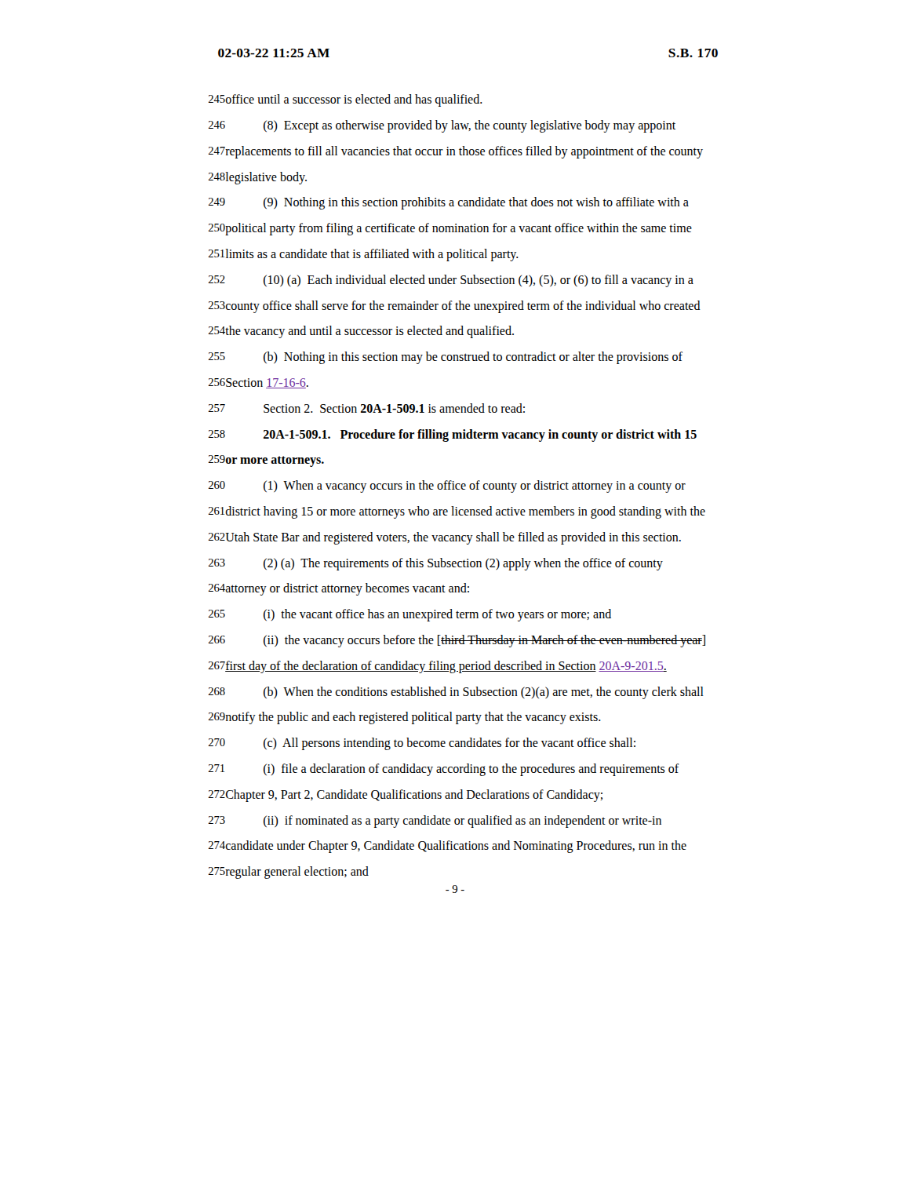02-03-22 11:25 AM S.B. 170
| 245 | office until a successor is elected and has qualified. |
| 246 | (8) Except as otherwise provided by law, the county legislative body may appoint |
| 247 | replacements to fill all vacancies that occur in those offices filled by appointment of the county |
| 248 | legislative body. |
| 249 | (9) Nothing in this section prohibits a candidate that does not wish to affiliate with a |
| 250 | political party from filing a certificate of nomination for a vacant office within the same time |
| 251 | limits as a candidate that is affiliated with a political party. |
| 252 | (10) (a) Each individual elected under Subsection (4), (5), or (6) to fill a vacancy in a |
| 253 | county office shall serve for the remainder of the unexpired term of the individual who created |
| 254 | the vacancy and until a successor is elected and qualified. |
| 255 | (b) Nothing in this section may be construed to contradict or alter the provisions of |
| 256 | Section 17-16-6 . |
| 257 | Section 2. Section 20A-1-509.1 is amended to read: |
| 258 | 20A-1-509.1. Procedure for filling midterm vacancy in county or district with 15 |
| 259 | or more attorneys. |
| 260 | (1) When a vacancy occurs in the office of county or district attorney in a county or |
| 261 | district having 15 or more attorneys who are licensed active members in good standing with the |
| 262 | Utah State Bar and registered voters, the vacancy shall be filled as provided in this section. |
| 263 | (2) (a) The requirements of this Subsection (2) apply when the office of county |
| 264 | attorney or district attorney becomes vacant and: |
| 265 | (i) the vacant office has an unexpired term of two years or more; and |
| 266 | (ii) the vacancy occurs before the [ third Thursday in March of the even-numbered year ] |
| 267 | first day of the declaration of candidacy filing period described in Section 20A-9-201.5 . |
| 268 | (b) When the conditions established in Subsection (2)(a) are met, the county clerk shall |
| 269 | notify the public and each registered political party that the vacancy exists. |
| 270 | (c) All persons intending to become candidates for the vacant office shall: |
| 271 | (i) file a declaration of candidacy according to the procedures and requirements of |
| 272 | Chapter 9, Part 2, Candidate Qualifications and Declarations of Candidacy; |
| 273 | (ii) if nominated as a party candidate or qualified as an independent or write-in |
| 274 | candidate under Chapter 9, Candidate Qualifications and Nominating Procedures, run in the |
| 275 | regular general election; and |
- 9 -